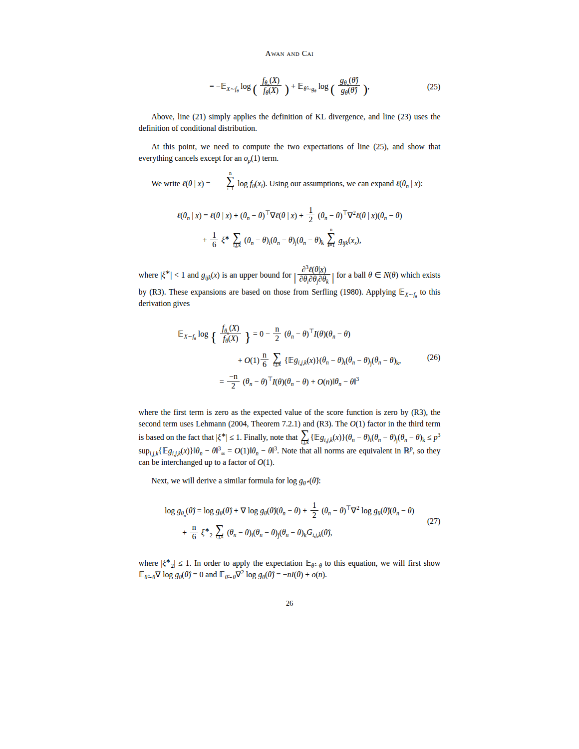Awan and Cai
= −𝔼X∼fθ log ( fθn(X) fθ(X) ) + 𝔼θ̂∼gθ log ( gθn(θ̂) gθ(θ̂) ), (25)
Above, line (21) simply applies the definition of KL divergence, and line (23) uses the definition of conditional distribution.
At this point, we need to compute the two expectations of line (25), and show that everything cancels except for an op(1) term.
We write ℓ(θ | x̲) = n∑i=1 log fθ(xi). Using our assumptions, we can expand ℓ(θn | x̲):
ℓ(θn | x̲) = ℓ(θ | x̲) + (θn − θ)⊤∇ℓ(θ | x̲) + 12 (θn − θ)⊤∇2ℓ(θ | x̲)(θn − θ) + 16 ξ∗ ∑i,j,k (θn − θ)i(θn − θ)j(θn − θ)k n∑s=1 gijk(xs),
where |ξ∗| < 1 and gijk(x) is an upper bound for |∂3ℓ(θ|x̲)∂θi∂θj∂θk| for a ball θ ∈ N(θ) which exists by (R3). These expansions are based on those from Serfling (1980). Applying 𝔼X∼fθ to this derivation gives
𝔼X∼fθ log { fθn(X) fθ(X) } = 0 − n 2 (θn − θ)⊤I(θ)(θn − θ) + O(1)n 6 ∑i,j,k {𝔼gi,j,k(x)}(θn − θ)i(θn − θ)j(θn − θ)k, = −n 2 (θn − θ)⊤I(θ)(θn − θ) + O(n)‖θn − θ‖3 (26)
where the first term is zero as the expected value of the score function is zero by (R3), the second term uses Lehmann (2004, Theorem 7.2.1) and (R3). The O(1) factor in the third term is based on the fact that |ξ∗| ≤ 1. Finally, note that ∑i,j,k{𝔼gi,j,k(x)}(θn − θ)i(θn − θ)j(θn − θ)k ≤ p3 supi,j,k{𝔼gi,j,k(x)}‖θn − θ‖3∞ = O(1)‖θn − θ‖3. Note that all norms are equivalent in ℝp, so they can be interchanged up to a factor of O(1).
Next, we will derive a similar formula for log gθ∗(θ̂):
log gθn(θ̂) = log gθ(θ̂) + ∇ log gθ(θ̂)(θn − θ) + 12 (θn − θ)⊤∇2 log gθ(θ̂)(θn − θ) + n 6 ξ∗2 ∑i,j,k (θn − θ)i(θn − θ)j(θn − θ)kGi,j,k(θ̂), (27)
where |ξ∗2| ≤ 1. In order to apply the expectation 𝔼θ̂∼θ to this equation, we will first show 𝔼θ̂∼θ∇ log gθ(θ̂) = 0 and 𝔼θ̂∼θ∇2 log gθ(θ̂) = −nI(θ) + o(n).
26